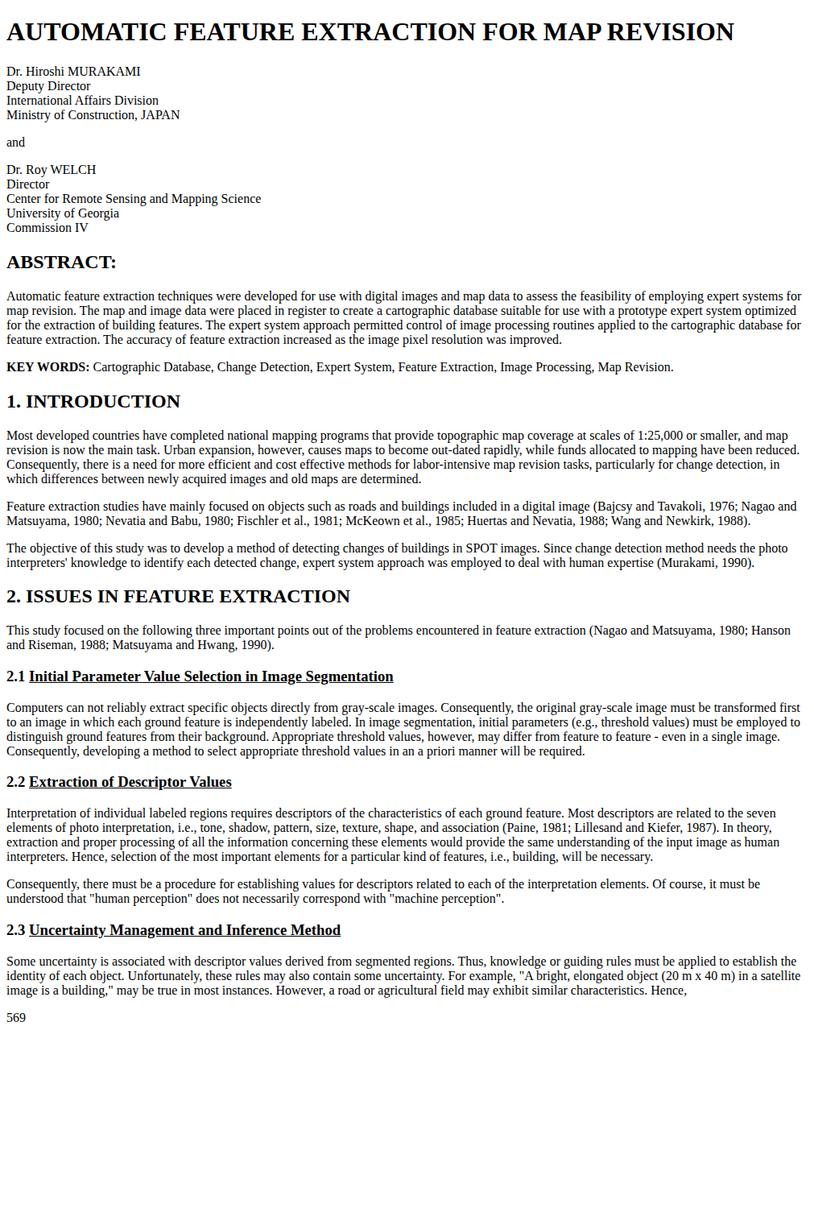AUTOMATIC FEATURE EXTRACTION FOR MAP REVISION
Dr. Hiroshi MURAKAMI
Deputy Director
International Affairs Division
Ministry of Construction, JAPAN
and
Dr. Roy WELCH
Director
Center for Remote Sensing and Mapping Science
University of Georgia
Commission IV
ABSTRACT:
Automatic feature extraction techniques were developed for use with digital images and map data to assess the feasibility of employing expert systems for map revision. The map and image data were placed in register to create a cartographic database suitable for use with a prototype expert system optimized for the extraction of building features. The expert system approach permitted control of image processing routines applied to the cartographic database for feature extraction. The accuracy of feature extraction increased as the image pixel resolution was improved.
KEY WORDS: Cartographic Database, Change Detection, Expert System, Feature Extraction, Image Processing, Map Revision.
1. INTRODUCTION
Most developed countries have completed national mapping programs that provide topographic map coverage at scales of 1:25,000 or smaller, and map revision is now the main task. Urban expansion, however, causes maps to become out-dated rapidly, while funds allocated to mapping have been reduced. Consequently, there is a need for more efficient and cost effective methods for labor-intensive map revision tasks, particularly for change detection, in which differences between newly acquired images and old maps are determined.
Feature extraction studies have mainly focused on objects such as roads and buildings included in a digital image (Bajcsy and Tavakoli, 1976; Nagao and Matsuyama, 1980; Nevatia and Babu, 1980; Fischler et al., 1981; McKeown et al., 1985; Huertas and Nevatia, 1988; Wang and Newkirk, 1988).
The objective of this study was to develop a method of detecting changes of buildings in SPOT images. Since change detection method needs the photo interpreters' knowledge to identify each detected change, expert system approach was employed to deal with human expertise (Murakami, 1990).
2. ISSUES IN FEATURE EXTRACTION
This study focused on the following three important points out of the problems encountered in feature extraction (Nagao and Matsuyama, 1980; Hanson and Riseman, 1988; Matsuyama and Hwang, 1990).
2.1 Initial Parameter Value Selection in Image Segmentation
Computers can not reliably extract specific objects directly from gray-scale images. Consequently, the original gray-scale image must be transformed first to an image in which each ground feature is independently labeled. In image segmentation, initial parameters (e.g., threshold values) must be employed to distinguish ground features from their background. Appropriate threshold values, however, may differ from feature to feature - even in a single image. Consequently, developing a method to select appropriate threshold values in an a priori manner will be required.
2.2 Extraction of Descriptor Values
Interpretation of individual labeled regions requires descriptors of the characteristics of each ground feature. Most descriptors are related to the seven elements of photo interpretation, i.e., tone, shadow, pattern, size, texture, shape, and association (Paine, 1981; Lillesand and Kiefer, 1987). In theory, extraction and proper processing of all the information concerning these elements would provide the same understanding of the input image as human interpreters. Hence, selection of the most important elements for a particular kind of features, i.e., building, will be necessary.
Consequently, there must be a procedure for establishing values for descriptors related to each of the interpretation elements. Of course, it must be understood that "human perception" does not necessarily correspond with "machine perception".
2.3 Uncertainty Management and Inference Method
Some uncertainty is associated with descriptor values derived from segmented regions. Thus, knowledge or guiding rules must be applied to establish the identity of each object. Unfortunately, these rules may also contain some uncertainty. For example, "A bright, elongated object (20 m x 40 m) in a satellite image is a building," may be true in most instances. However, a road or agricultural field may exhibit similar characteristics. Hence,
569